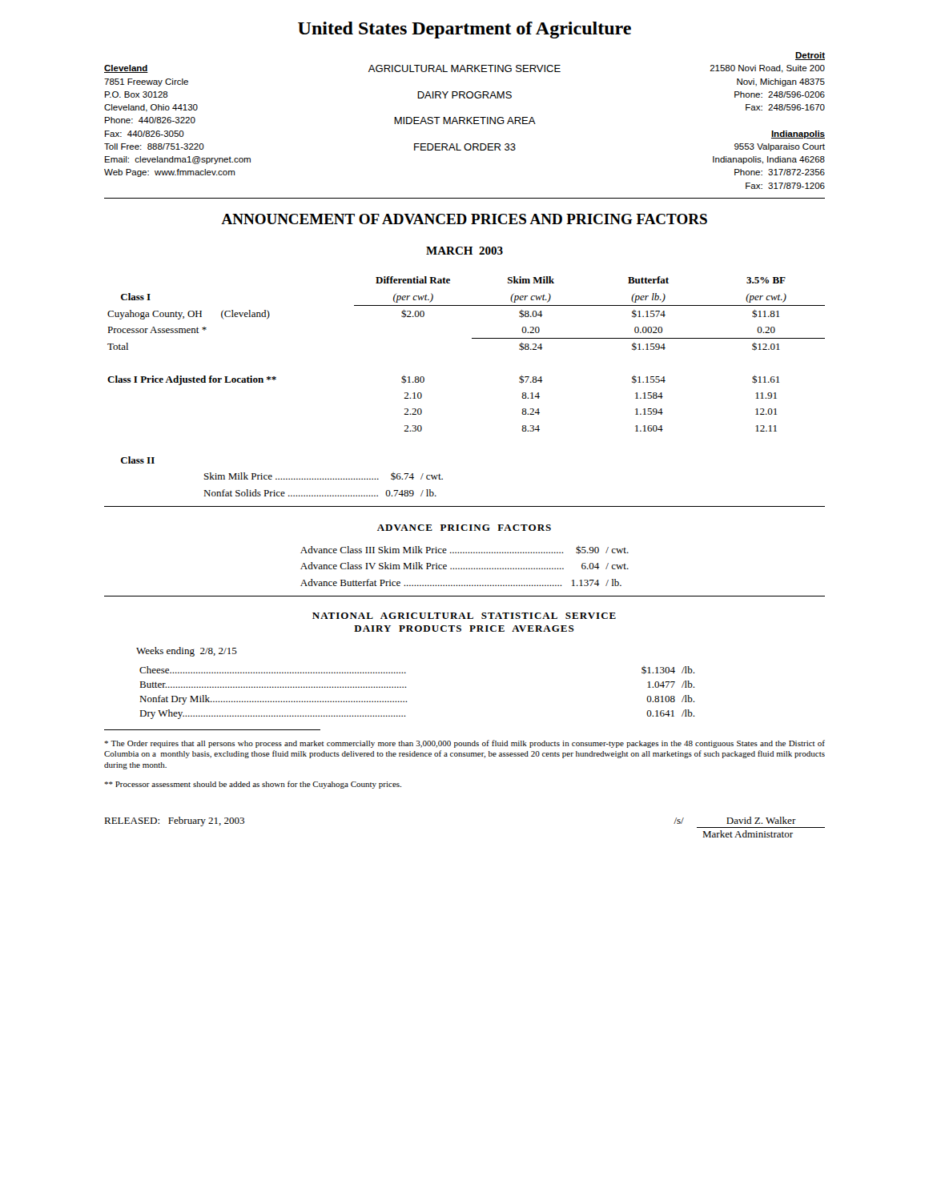United States Department of Agriculture
| | | Detroit |
| Cleveland | AGRICULTURAL MARKETING SERVICE | 21580 Novi Road, Suite 200 |
| 7851 Freeway Circle | | Novi, Michigan 48375 |
| P.O. Box 30128 | DAIRY PROGRAMS | Phone: 248/596-0206 |
| Cleveland, Ohio 44130 | | Fax: 248/596-1670 |
| Phone: 440/826-3220 | MIDEAST MARKETING AREA | |
| Fax: 440/826-3050 | | Indianapolis |
| Toll Free: 888/751-3220 | FEDERAL ORDER 33 | 9553 Valparaiso Court |
| Email: clevelandma1@sprynet.com | | Indianapolis, Indiana 46268 |
| Web Page: www.fmmaclev.com | | Phone: 317/872-2356 |
| | | Fax: 317/879-1206 |
ANNOUNCEMENT OF ADVANCED PRICES AND PRICING FACTORS
MARCH 2003
| | Differential Rate | Skim Milk | Butterfat | 3.5% BF |
| Class I | (per cwt.) | (per cwt.) | (per lb.) | (per cwt.) |
| Cuyahoga County, OH (Cleveland) | $2.00 | $8.04 | $1.1574 | $11.81 |
| Processor Assessment * | | 0.20 | 0.0020 | 0.20 |
| Total | | $8.24 | $1.1594 | $12.01 |
| Class I Price Adjusted for Location ** | $1.80 | $7.84 | $1.1554 | $11.61 |
| | 2.10 | 8.14 | 1.1584 | 11.91 |
| | 2.20 | 8.24 | 1.1594 | 12.01 |
| | 2.30 | 8.34 | 1.1604 | 12.11 |
| Class II | | | | |
| Skim Milk Price ........................................ | $6.74 | / cwt. |
| Nonfat Solids Price ................................... | 0.7489 | / lb. |
ADVANCE PRICING FACTORS
| Advance Class III Skim Milk Price ............................................ | $5.90 | / cwt. |
| Advance Class IV Skim Milk Price ............................................ | 6.04 | / cwt. |
| Advance Butterfat Price ............................................................. | 1.1374 | / lb. |
NATIONAL AGRICULTURAL STATISTICAL SERVICE
DAIRY PRODUCTS PRICE AVERAGES
Weeks ending 2/8, 2/15
| Cheese........................................................................................... | $1.1304 | /lb. |
| Butter............................................................................................. | 1.0477 | /lb. |
| Nonfat Dry Milk............................................................................ | 0.8108 | /lb. |
| Dry Whey...................................................................................... | 0.1641 | /lb. |
* The Order requires that all persons who process and market commercially more than 3,000,000 pounds of fluid milk products in consumer-type packages in the 48 contiguous States and the District of Columbia on a monthly basis, excluding those fluid milk products delivered to the residence of a consumer, be assessed 20 cents per hundredweight on all marketings of such packaged fluid milk products during the month.
** Processor assessment should be added as shown for the Cuyahoga County prices.
| RELEASED: February 21, 2003 | /s/ David Z. Walker |
| | Market Administrator |